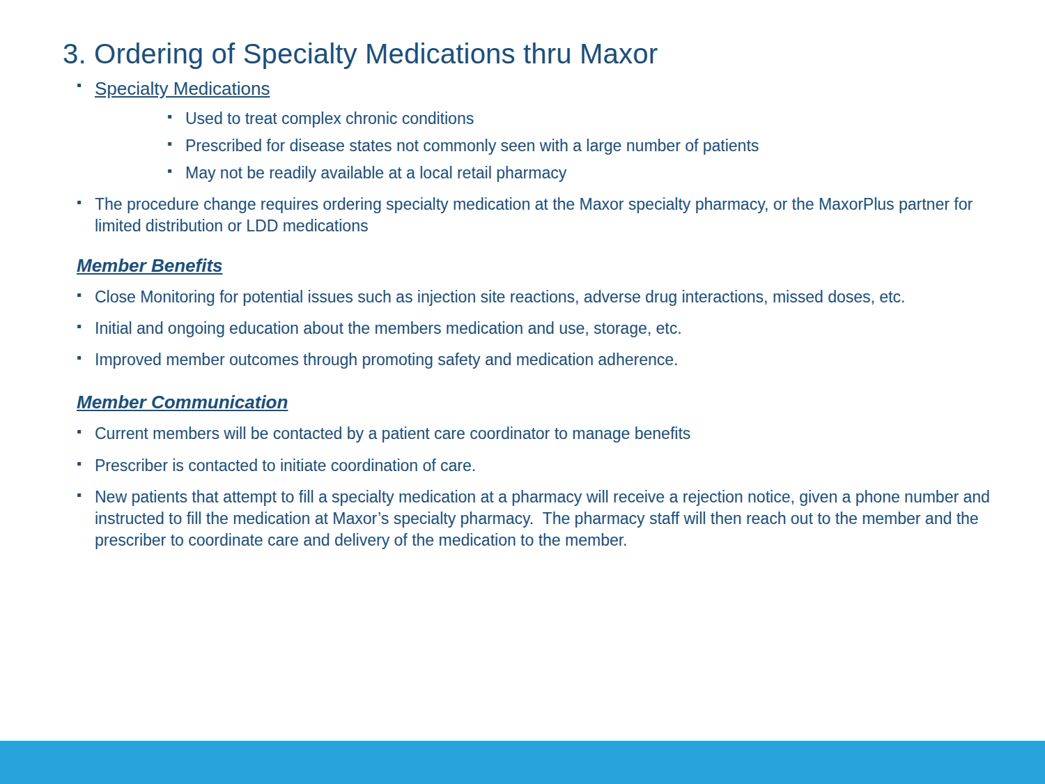3. Ordering of Specialty Medications thru Maxor
Specialty Medications
Used to treat complex chronic conditions
Prescribed for disease states not commonly seen with a large number of patients
May not be readily available at a local retail pharmacy
The procedure change requires ordering specialty medication at the Maxor specialty pharmacy, or the MaxorPlus partner for limited distribution or LDD medications
Member Benefits
Close Monitoring for potential issues such as injection site reactions, adverse drug interactions, missed doses, etc.
Initial and ongoing education about the members medication and use, storage, etc.
Improved member outcomes through promoting safety and medication adherence.
Member Communication
Current members will be contacted by a patient care coordinator to manage benefits
Prescriber is contacted to initiate coordination of care.
New patients that attempt to fill a specialty medication at a pharmacy will receive a rejection notice, given a phone number and instructed to fill the medication at Maxor’s specialty pharmacy. The pharmacy staff will then reach out to the member and the prescriber to coordinate care and delivery of the medication to the member.